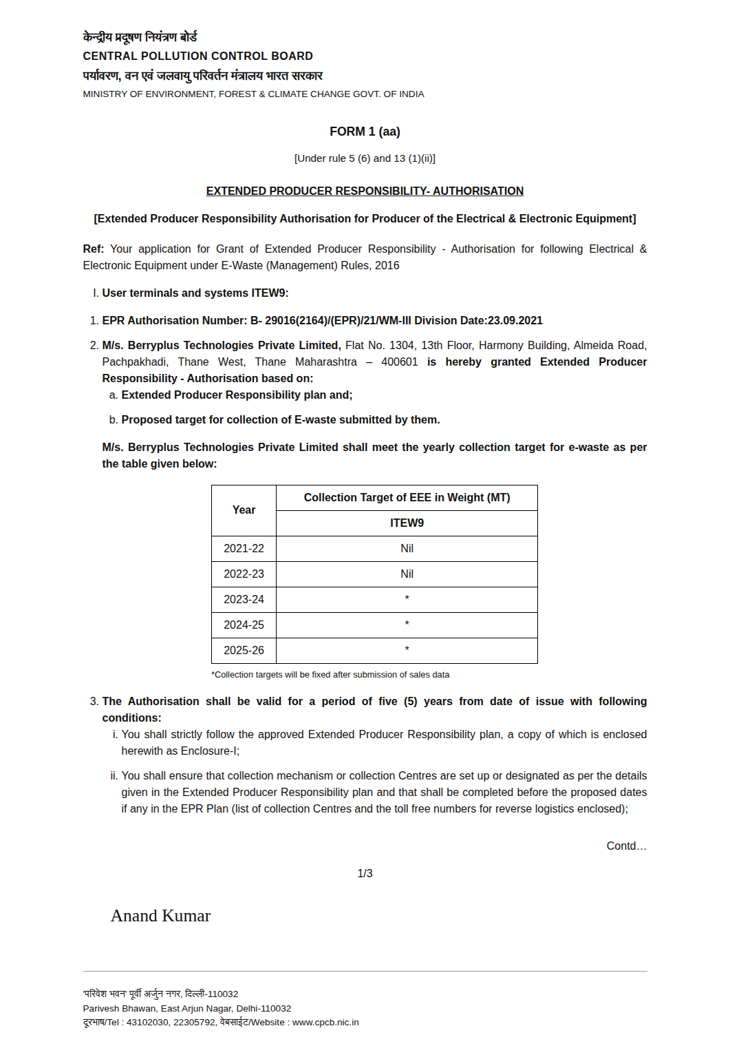केन्द्रीय प्रदूषण नियंत्रण बोर्ड
CENTRAL POLLUTION CONTROL BOARD
पर्यावरण, वन एवं जलवायु परिवर्तन मंत्रालय भारत सरकार
MINISTRY OF ENVIRONMENT, FOREST & CLIMATE CHANGE GOVT. OF INDIA
FORM 1 (aa)
[Under rule 5 (6) and 13 (1)(ii)]
EXTENDED PRODUCER RESPONSIBILITY- AUTHORISATION
[Extended Producer Responsibility Authorisation for Producer of the Electrical & Electronic Equipment]
Ref: Your application for Grant of Extended Producer Responsibility - Authorisation for following Electrical & Electronic Equipment under E-Waste (Management) Rules, 2016
User terminals and systems ITEW9:
EPR Authorisation Number: B- 29016(2164)/(EPR)/21/WM-III Division Date:23.09.2021
M/s. Berryplus Technologies Private Limited, Flat No. 1304, 13th Floor, Harmony Building, Almeida Road, Pachpakhadi, Thane West, Thane Maharashtra – 400601 is hereby granted Extended Producer Responsibility - Authorisation based on:
Extended Producer Responsibility plan and;
Proposed target for collection of E-waste submitted by them.
M/s. Berryplus Technologies Private Limited shall meet the yearly collection target for e-waste as per the table given below:
*Collection targets will be fixed after submission of sales data
| Year | Collection Target of EEE in Weight (MT) |
| --- | --- |
| ITEW9 |
| 2021-22 | Nil |
| 2022-23 | Nil |
| 2023-24 | * |
| 2024-25 | * |
| 2025-26 | * |
The Authorisation shall be valid for a period of five (5) years from date of issue with following conditions:
You shall strictly follow the approved Extended Producer Responsibility plan, a copy of which is enclosed herewith as Enclosure-I;
You shall ensure that collection mechanism or collection Centres are set up or designated as per the details given in the Extended Producer Responsibility plan and that shall be completed before the proposed dates if any in the EPR Plan (list of collection Centres and the toll free numbers for reverse logistics enclosed);
Contd…
1/3
Anand Kumar
'परिवेश भवन' पूर्वी अर्जुन नगर, दिल्ली-110032
Parivesh Bhawan, East Arjun Nagar, Delhi-110032
दूरभाष/Tel : 43102030, 22305792, वेबसाईट/Website : www.cpcb.nic.in